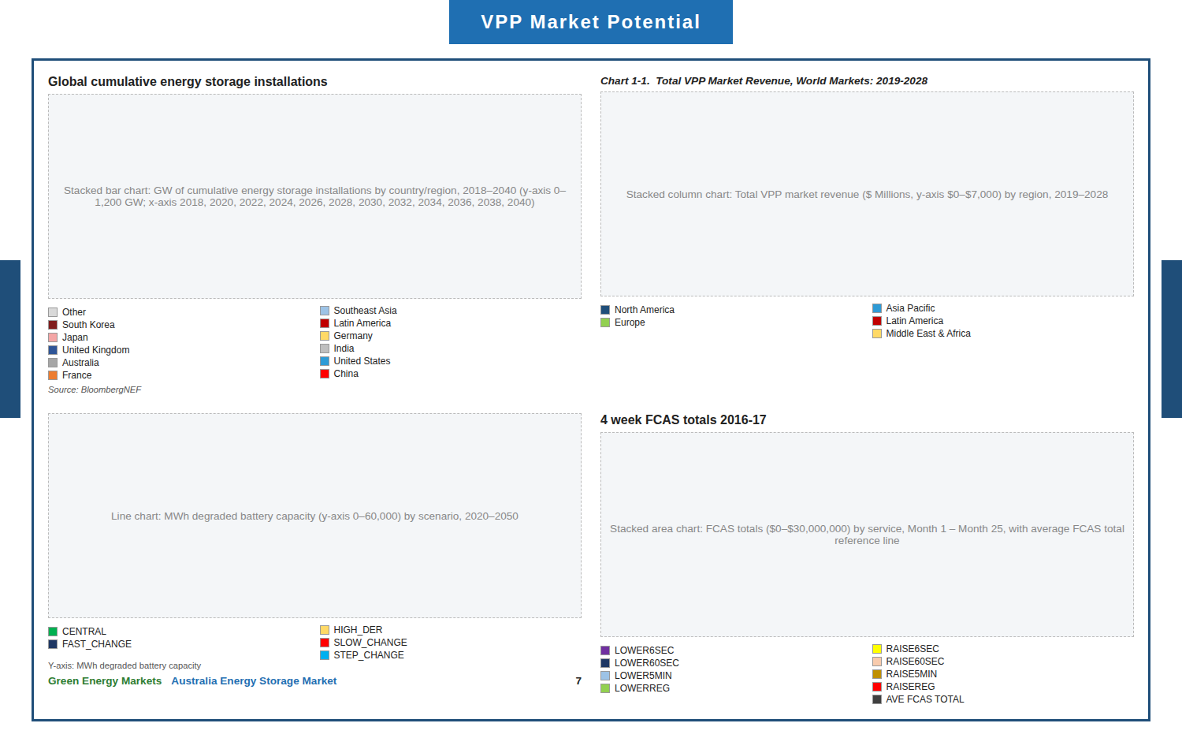VPP Market Potential
Global cumulative energy storage installations
Stacked bar chart: GW of cumulative energy storage installations by country/region, 2018–2040 (y-axis 0–1,200 GW; x-axis 2018, 2020, 2022, 2024, 2026, 2028, 2030, 2032, 2034, 2036, 2038, 2040)
Other
South Korea
Japan
United Kingdom
Australia
France
Southeast Asia
Latin America
Germany
India
United States
China
Source: BloombergNEF
Chart 1-1. Total VPP Market Revenue, World Markets: 2019-2028
Stacked column chart: Total VPP market revenue ($ Millions, y-axis $0–$7,000) by region, 2019–2028
North America
Europe
Asia Pacific
Latin America
Middle East & Africa
Line chart: MWh degraded battery capacity (y-axis 0–60,000) by scenario, 2020–2050
CENTRAL
FAST_CHANGE
HIGH_DER
SLOW_CHANGE
STEP_CHANGE
Y-axis: MWh degraded battery capacity
Green Energy Markets Australia Energy Storage Market 7
4 week FCAS totals 2016-17
Stacked area chart: FCAS totals ($0–$30,000,000) by service, Month 1 – Month 25, with average FCAS total reference line
LOWER6SEC
LOWER60SEC
LOWER5MIN
LOWERREG
RAISE6SEC
RAISE60SEC
RAISE5MIN
RAISEREG
AVE FCAS TOTAL